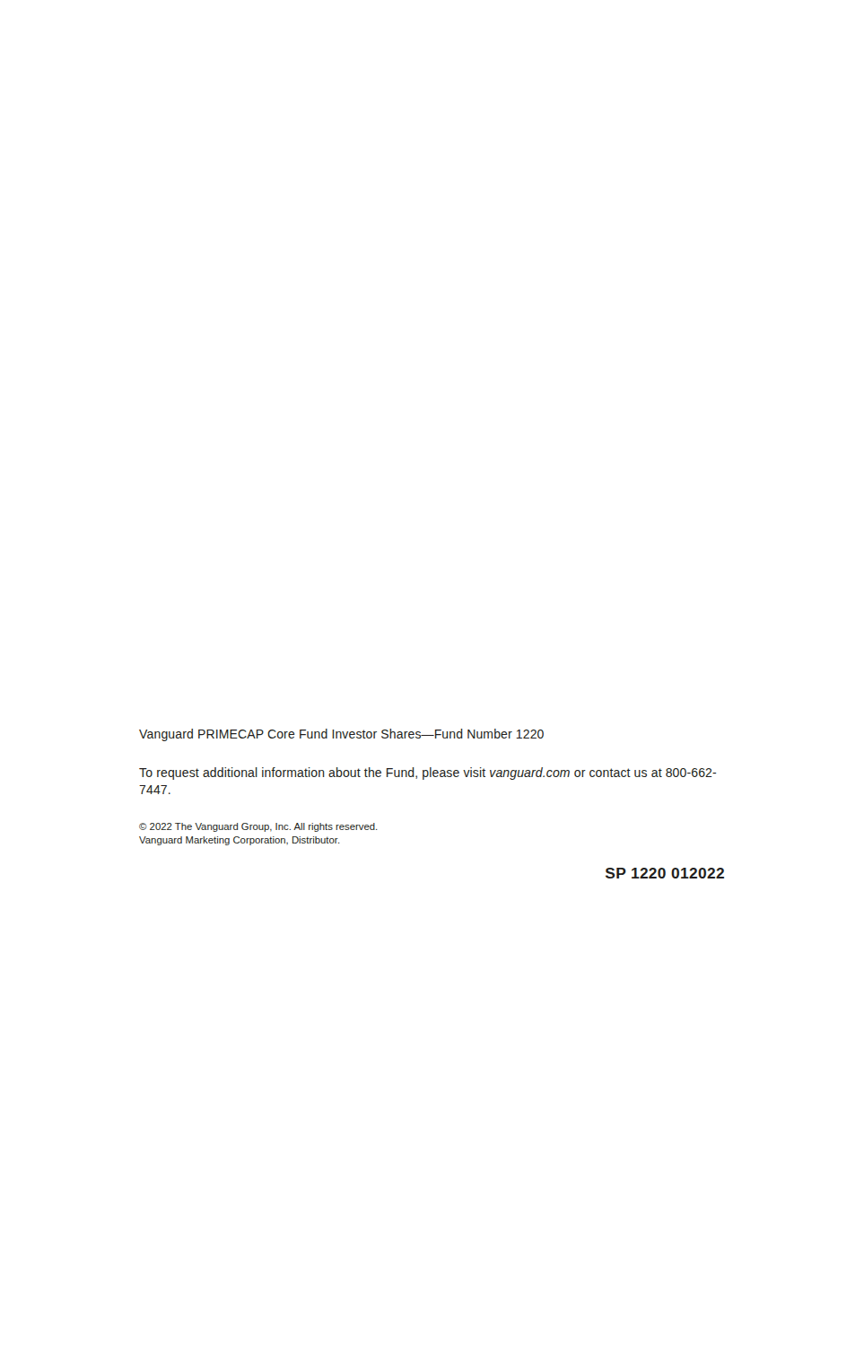Vanguard PRIMECAP Core Fund Investor Shares—Fund Number 1220
To request additional information about the Fund, please visit vanguard.com or contact us at 800-662-7447.
© 2022 The Vanguard Group, Inc. All rights reserved.
Vanguard Marketing Corporation, Distributor.
SP 1220 012022